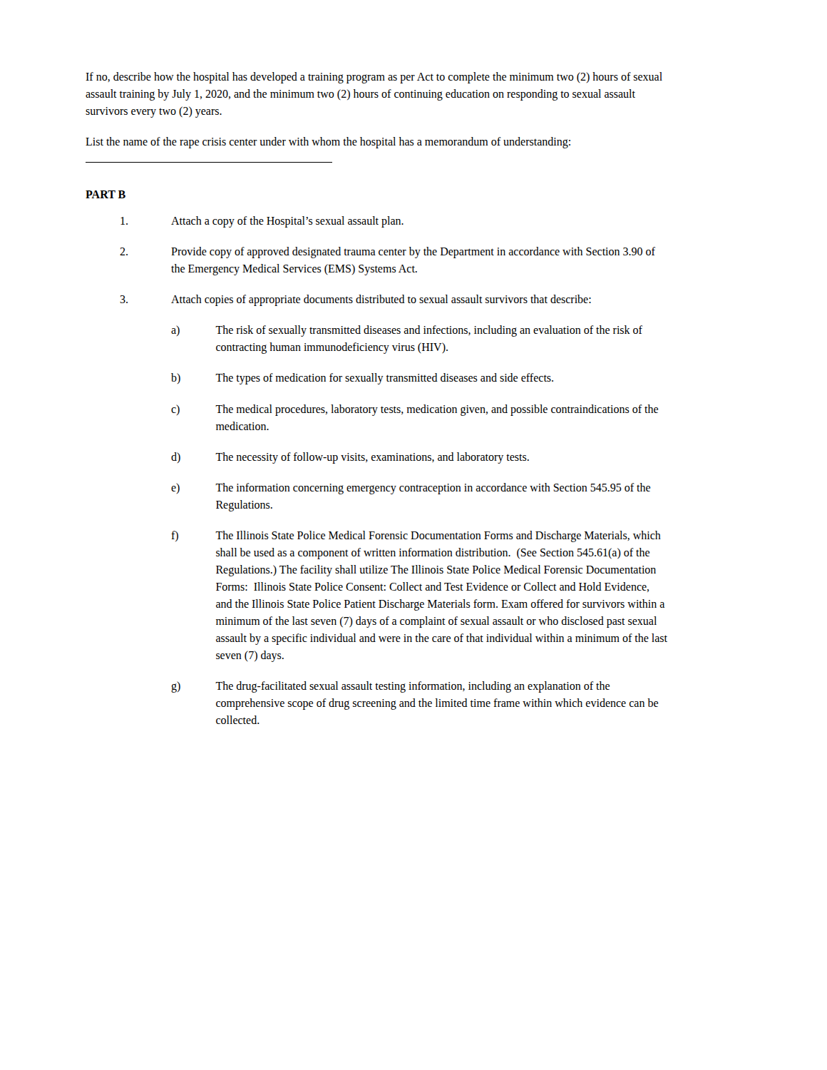If no, describe how the hospital has developed a training program as per Act to complete the minimum two (2) hours of sexual assault training by July 1, 2020, and the minimum two (2) hours of continuing education on responding to sexual assault survivors every two (2) years.
List the name of the rape crisis center under with whom the hospital has a memorandum of understanding:
PART B
Attach a copy of the Hospital’s sexual assault plan.
Provide copy of approved designated trauma center by the Department in accordance with Section 3.90 of the Emergency Medical Services (EMS) Systems Act.
Attach copies of appropriate documents distributed to sexual assault survivors that describe:
The risk of sexually transmitted diseases and infections, including an evaluation of the risk of contracting human immunodeficiency virus (HIV).
The types of medication for sexually transmitted diseases and side effects.
The medical procedures, laboratory tests, medication given, and possible contraindications of the medication.
The necessity of follow-up visits, examinations, and laboratory tests.
The information concerning emergency contraception in accordance with Section 545.95 of the Regulations.
The Illinois State Police Medical Forensic Documentation Forms and Discharge Materials, which shall be used as a component of written information distribution. (See Section 545.61(a) of the Regulations.) The facility shall utilize The Illinois State Police Medical Forensic Documentation Forms: Illinois State Police Consent: Collect and Test Evidence or Collect and Hold Evidence, and the Illinois State Police Patient Discharge Materials form. Exam offered for survivors within a minimum of the last seven (7) days of a complaint of sexual assault or who disclosed past sexual assault by a specific individual and were in the care of that individual within a minimum of the last seven (7) days.
The drug-facilitated sexual assault testing information, including an explanation of the comprehensive scope of drug screening and the limited time frame within which evidence can be collected.